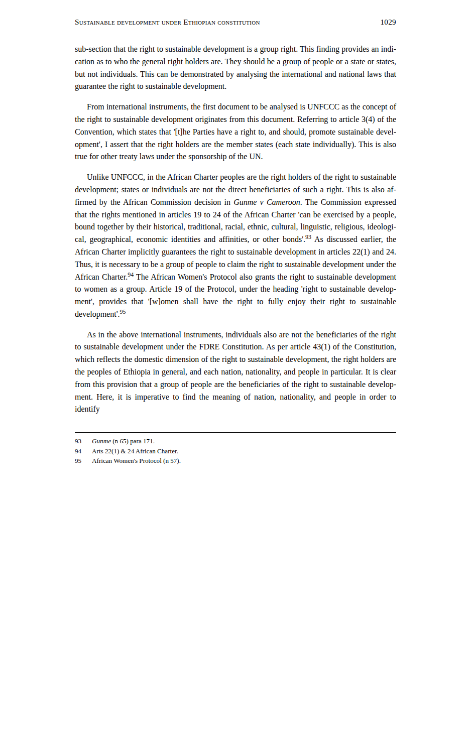Sustainable development under Ethiopian constitution 1029
sub-section that the right to sustainable development is a group right. This finding provides an indication as to who the general right holders are. They should be a group of people or a state or states, but not individuals. This can be demonstrated by analysing the international and national laws that guarantee the right to sustainable development.
From international instruments, the first document to be analysed is UNFCCC as the concept of the right to sustainable development originates from this document. Referring to article 3(4) of the Convention, which states that '[t]he Parties have a right to, and should, promote sustainable development', I assert that the right holders are the member states (each state individually). This is also true for other treaty laws under the sponsorship of the UN.
Unlike UNFCCC, in the African Charter peoples are the right holders of the right to sustainable development; states or individuals are not the direct beneficiaries of such a right. This is also affirmed by the African Commission decision in Gunme v Cameroon. The Commission expressed that the rights mentioned in articles 19 to 24 of the African Charter 'can be exercised by a people, bound together by their historical, traditional, racial, ethnic, cultural, linguistic, religious, ideological, geographical, economic identities and affinities, or other bonds'.93 As discussed earlier, the African Charter implicitly guarantees the right to sustainable development in articles 22(1) and 24. Thus, it is necessary to be a group of people to claim the right to sustainable development under the African Charter.94 The African Women's Protocol also grants the right to sustainable development to women as a group. Article 19 of the Protocol, under the heading 'right to sustainable development', provides that '[w]omen shall have the right to fully enjoy their right to sustainable development'.95
As in the above international instruments, individuals also are not the beneficiaries of the right to sustainable development under the FDRE Constitution. As per article 43(1) of the Constitution, which reflects the domestic dimension of the right to sustainable development, the right holders are the peoples of Ethiopia in general, and each nation, nationality, and people in particular. It is clear from this provision that a group of people are the beneficiaries of the right to sustainable development. Here, it is imperative to find the meaning of nation, nationality, and people in order to identify
93 Gunme (n 65) para 171.
94 Arts 22(1) & 24 African Charter.
95 African Women's Protocol (n 57).